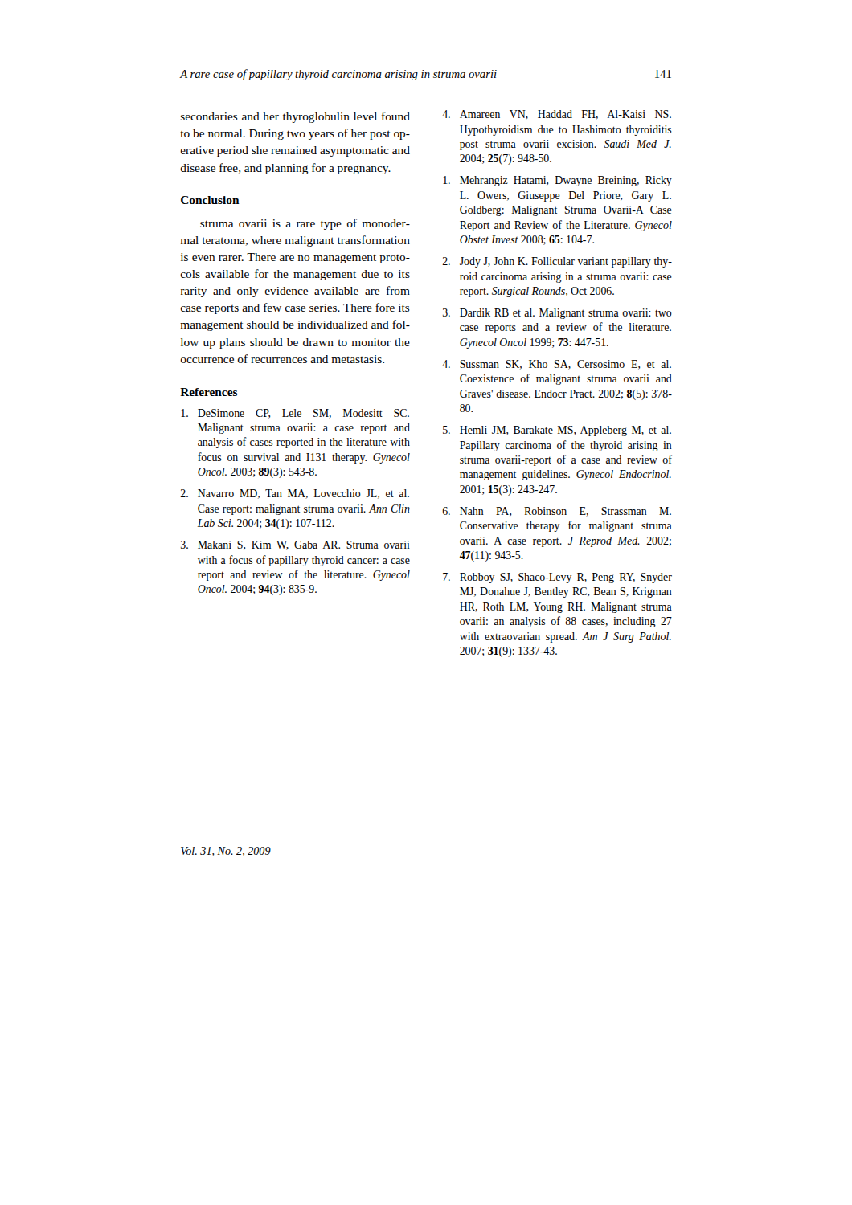A rare case of papillary thyroid carcinoma arising in struma ovarii 141
secondaries and her thyroglobulin level found to be normal. During two years of her post operative period she remained asymptomatic and disease free, and planning for a pregnancy.
Conclusion
struma ovarii is a rare type of monodermal teratoma, where malignant transformation is even rarer. There are no management protocols available for the management due to its rarity and only evidence available are from case reports and few case series. There fore its management should be individualized and follow up plans should be drawn to monitor the occurrence of recurrences and metastasis.
References
DeSimone CP, Lele SM, Modesitt SC. Malignant struma ovarii: a case report and analysis of cases reported in the literature with focus on survival and I131 therapy. Gynecol Oncol. 2003; 89(3): 543-8.
Navarro MD, Tan MA, Lovecchio JL, et al. Case report: malignant struma ovarii. Ann Clin Lab Sci. 2004; 34(1): 107-112.
Makani S, Kim W, Gaba AR. Struma ovarii with a focus of papillary thyroid cancer: a case report and review of the literature. Gynecol Oncol. 2004; 94(3): 835-9.
Amareen VN, Haddad FH, Al-Kaisi NS. Hypothyroidism due to Hashimoto thyroiditis post struma ovarii excision. Saudi Med J. 2004; 25(7): 948-50.
Mehrangiz Hatami, Dwayne Breining, Ricky L. Owers, Giuseppe Del Priore, Gary L. Goldberg: Malignant Struma Ovarii-A Case Report and Review of the Literature. Gynecol Obstet Invest 2008; 65: 104-7.
Jody J, John K. Follicular variant papillary thyroid carcinoma arising in a struma ovarii: case report. Surgical Rounds, Oct 2006.
Dardik RB et al. Malignant struma ovarii: two case reports and a review of the literature. Gynecol Oncol 1999; 73: 447-51.
Sussman SK, Kho SA, Cersosimo E, et al. Coexistence of malignant struma ovarii and Graves' disease. Endocr Pract. 2002; 8(5): 378-80.
Hemli JM, Barakate MS, Appleberg M, et al. Papillary carcinoma of the thyroid arising in struma ovarii-report of a case and review of management guidelines. Gynecol Endocrinol. 2001; 15(3): 243-247.
Nahn PA, Robinson E, Strassman M. Conservative therapy for malignant struma ovarii. A case report. J Reprod Med. 2002; 47(11): 943-5.
Robboy SJ, Shaco-Levy R, Peng RY, Snyder MJ, Donahue J, Bentley RC, Bean S, Krigman HR, Roth LM, Young RH. Malignant struma ovarii: an analysis of 88 cases, including 27 with extraovarian spread. Am J Surg Pathol. 2007; 31(9): 1337-43.
Vol. 31, No. 2, 2009